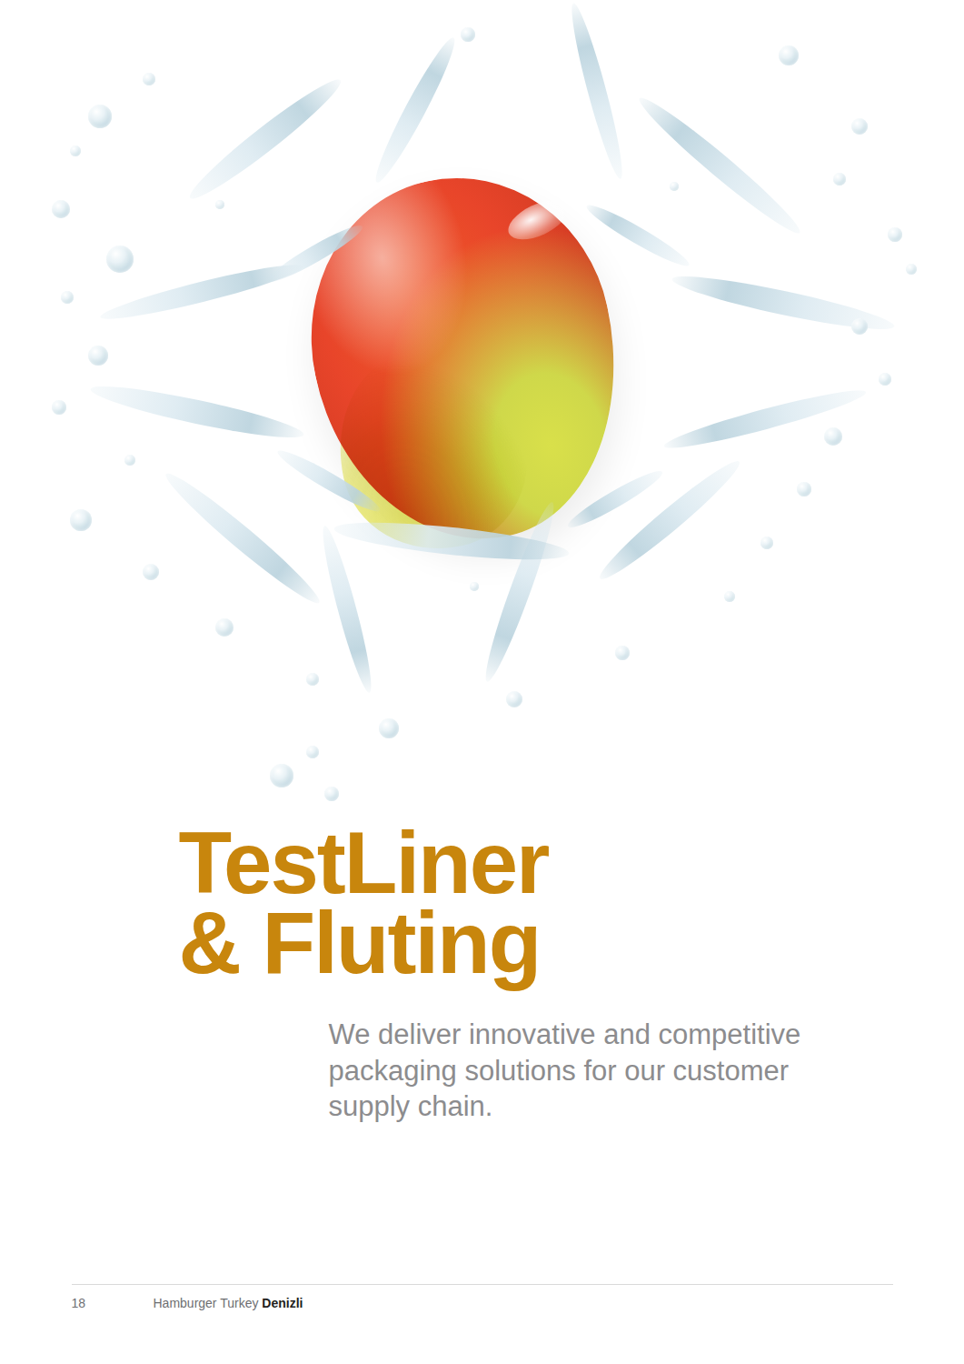TestLiner& Fluting
We deliver innovative and competitive packaging solutions for our customer supply chain.
18 Hamburger Turkey Denizli